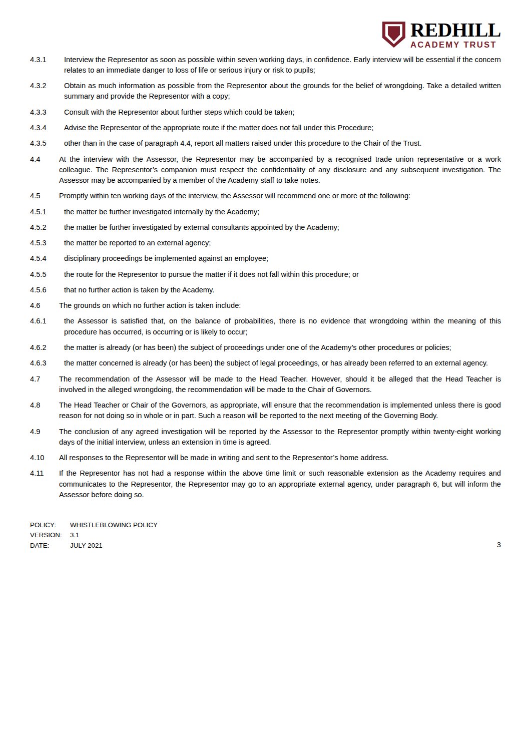REDHILL
ACADEMY TRUST
4.3.1
Interview the Representor as soon as possible within seven working days, in confidence. Early interview will be essential if the concern relates to an immediate danger to loss of life or serious injury or risk to pupils;
4.3.2
Obtain as much information as possible from the Representor about the grounds for the belief of wrongdoing. Take a detailed written summary and provide the Representor with a copy;
4.3.3
Consult with the Representor about further steps which could be taken;
4.3.4
Advise the Representor of the appropriate route if the matter does not fall under this Procedure;
4.3.5
other than in the case of paragraph 4.4, report all matters raised under this procedure to the Chair of the Trust.
4.4
At the interview with the Assessor, the Representor may be accompanied by a recognised trade union representative or a work colleague. The Representor’s companion must respect the confidentiality of any disclosure and any subsequent investigation. The Assessor may be accompanied by a member of the Academy staff to take notes.
4.5
Promptly within ten working days of the interview, the Assessor will recommend one or more of the following:
4.5.1
the matter be further investigated internally by the Academy;
4.5.2
the matter be further investigated by external consultants appointed by the Academy;
4.5.3
the matter be reported to an external agency;
4.5.4
disciplinary proceedings be implemented against an employee;
4.5.5
the route for the Representor to pursue the matter if it does not fall within this procedure; or
4.5.6
that no further action is taken by the Academy.
4.6
The grounds on which no further action is taken include:
4.6.1
the Assessor is satisfied that, on the balance of probabilities, there is no evidence that wrongdoing within the meaning of this procedure has occurred, is occurring or is likely to occur;
4.6.2
the matter is already (or has been) the subject of proceedings under one of the Academy’s other procedures or policies;
4.6.3
the matter concerned is already (or has been) the subject of legal proceedings, or has already been referred to an external agency.
4.7
The recommendation of the Assessor will be made to the Head Teacher. However, should it be alleged that the Head Teacher is involved in the alleged wrongdoing, the recommendation will be made to the Chair of Governors.
4.8
The Head Teacher or Chair of the Governors, as appropriate, will ensure that the recommendation is implemented unless there is good reason for not doing so in whole or in part. Such a reason will be reported to the next meeting of the Governing Body.
4.9
The conclusion of any agreed investigation will be reported by the Assessor to the Representor promptly within twenty-eight working days of the initial interview, unless an extension in time is agreed.
4.10
All responses to the Representor will be made in writing and sent to the Representor’s home address.
4.11
If the Representor has not had a response within the above time limit or such reasonable extension as the Academy requires and communicates to the Representor, the Representor may go to an appropriate external agency, under paragraph 6, but will inform the Assessor before doing so.
POLICY: WHISTLEBLOWING POLICY VERSION: 3.1 DATE: JULY 2021
3